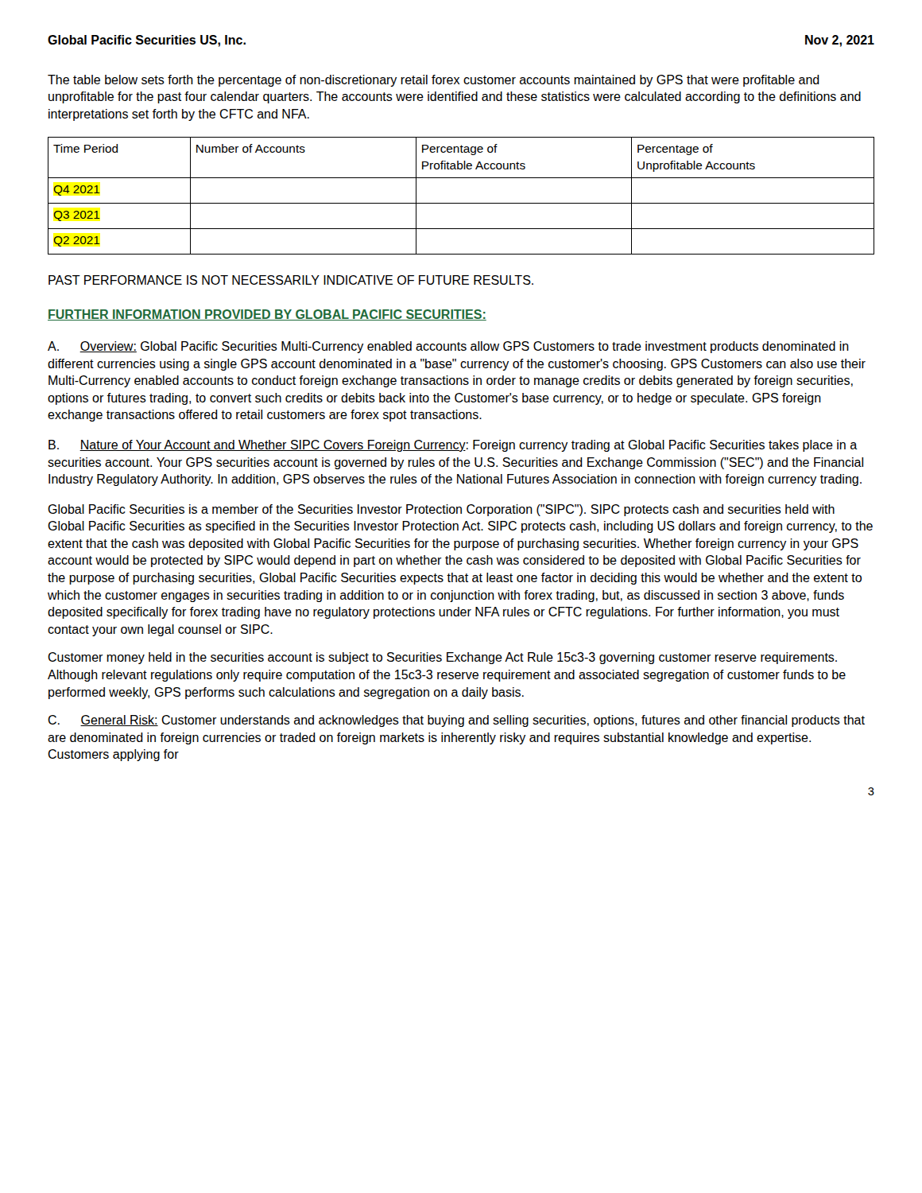Global Pacific Securities US, Inc. Nov 2, 2021
The table below sets forth the percentage of non-discretionary retail forex customer accounts maintained by GPS that were profitable and unprofitable for the past four calendar quarters. The accounts were identified and these statistics were calculated according to the definitions and interpretations set forth by the CFTC and NFA.
| Time Period | Number of Accounts | Percentage of Profitable Accounts | Percentage of Unprofitable Accounts |
| --- | --- | --- | --- |
| Q4 2021 | | | |
| Q3 2021 | | | |
| Q2 2021 | | | |
PAST PERFORMANCE IS NOT NECESSARILY INDICATIVE OF FUTURE RESULTS.
FURTHER INFORMATION PROVIDED BY GLOBAL PACIFIC SECURITIES:
A. Overview: Global Pacific Securities Multi-Currency enabled accounts allow GPS Customers to trade investment products denominated in different currencies using a single GPS account denominated in a "base" currency of the customer's choosing. GPS Customers can also use their Multi-Currency enabled accounts to conduct foreign exchange transactions in order to manage credits or debits generated by foreign securities, options or futures trading, to convert such credits or debits back into the Customer's base currency, or to hedge or speculate. GPS foreign exchange transactions offered to retail customers are forex spot transactions.
B. Nature of Your Account and Whether SIPC Covers Foreign Currency: Foreign currency trading at Global Pacific Securities takes place in a securities account. Your GPS securities account is governed by rules of the U.S. Securities and Exchange Commission ("SEC") and the Financial Industry Regulatory Authority. In addition, GPS observes the rules of the National Futures Association in connection with foreign currency trading.
Global Pacific Securities is a member of the Securities Investor Protection Corporation ("SIPC"). SIPC protects cash and securities held with Global Pacific Securities as specified in the Securities Investor Protection Act. SIPC protects cash, including US dollars and foreign currency, to the extent that the cash was deposited with Global Pacific Securities for the purpose of purchasing securities. Whether foreign currency in your GPS account would be protected by SIPC would depend in part on whether the cash was considered to be deposited with Global Pacific Securities for the purpose of purchasing securities, Global Pacific Securities expects that at least one factor in deciding this would be whether and the extent to which the customer engages in securities trading in addition to or in conjunction with forex trading, but, as discussed in section 3 above, funds deposited specifically for forex trading have no regulatory protections under NFA rules or CFTC regulations. For further information, you must contact your own legal counsel or SIPC.
Customer money held in the securities account is subject to Securities Exchange Act Rule 15c3-3 governing customer reserve requirements. Although relevant regulations only require computation of the 15c3-3 reserve requirement and associated segregation of customer funds to be performed weekly, GPS performs such calculations and segregation on a daily basis.
C. General Risk: Customer understands and acknowledges that buying and selling securities, options, futures and other financial products that are denominated in foreign currencies or traded on foreign markets is inherently risky and requires substantial knowledge and expertise. Customers applying for
3